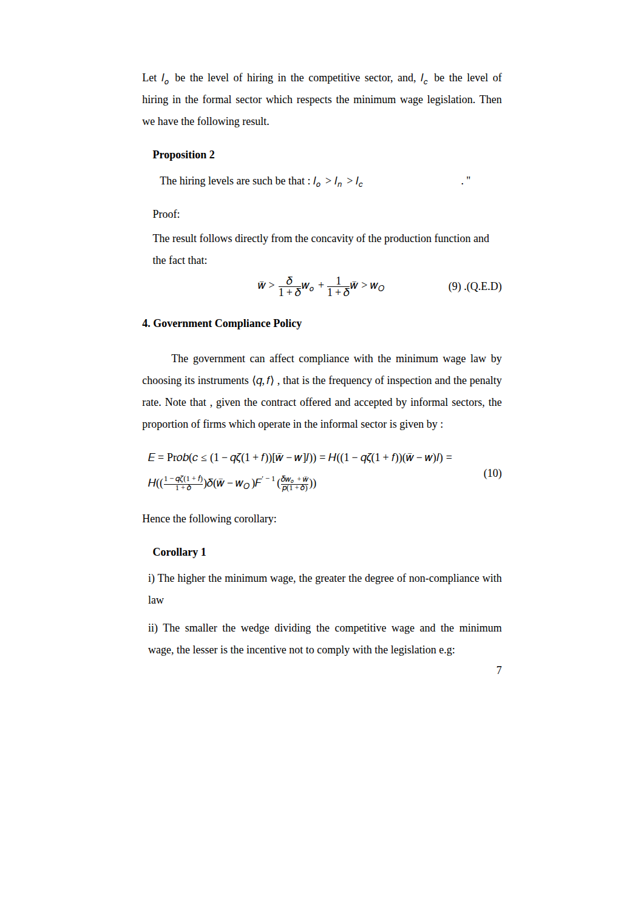Let lo be the level of hiring in the competitive sector, and, lc be the level of hiring in the formal sector which respects the minimum wage legislation. Then we have the following result.
Proposition 2
The hiring levels are such be that : lo > ln > lc . ''
Proof:
The result follows directly from the concavity of the production function and the fact that:
w¯ > δ 1+δ wo + 1 1+δ w¯ > wO (9) .(Q.E.D)
4. Government Compliance Policy
The government can affect compliance with the minimum wage law by choosing its instruments ⟨q,f⟩ , that is the frequency of inspection and the penalty rate. Note that , given the contract offered and accepted by informal sectors, the proportion of firms which operate in the informal sector is given by :
E= Prob ( c≤ (1−qζ(1+f)) [w¯−w] l ) ) = H ( (1−qζ(1+f)) (w¯−w) l ) =
H ( ( 1−qζ(1+f) 1+δ ) δ (w¯−wO) F′−1 ( δwo+w¯ p(1+δ) ) ) (10)
Hence the following corollary:
Corollary 1
i) The higher the minimum wage, the greater the degree of non-compliance with law
ii) The smaller the wedge dividing the competitive wage and the minimum wage, the lesser is the incentive not to comply with the legislation e.g:
7